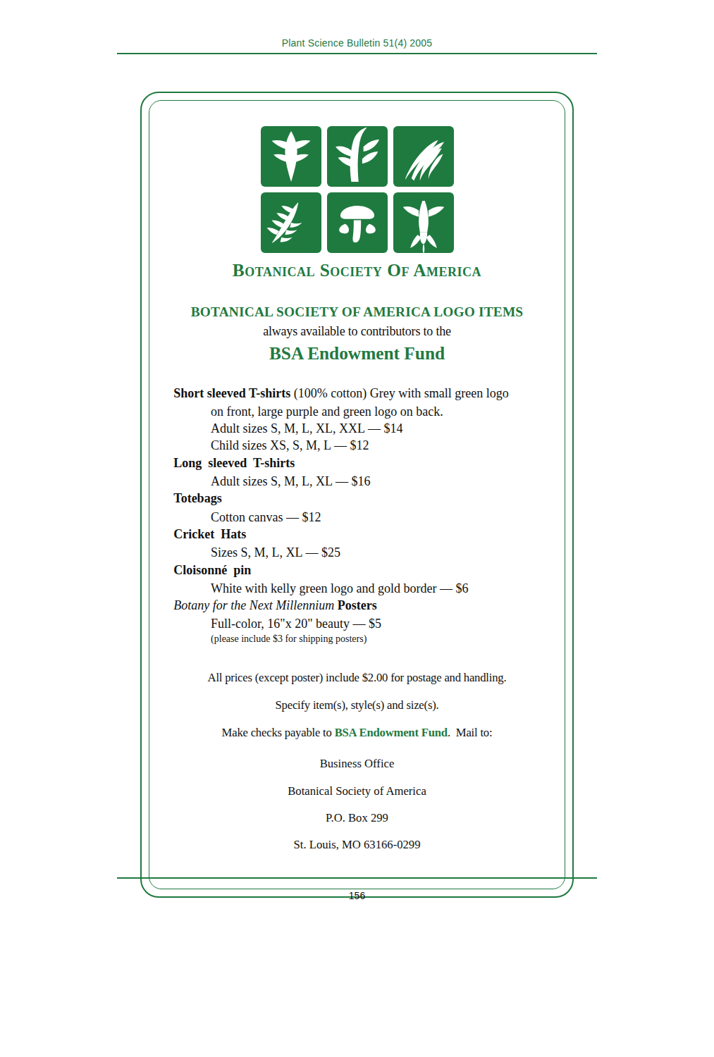Plant Science Bulletin 51(4) 2005
Botanical Society Of America
BOTANICAL SOCIETY OF AMERICA LOGO ITEMS
always available to contributors to the
BSA Endowment Fund
Short sleeved T-shirts (100% cotton) Grey with small green logo
on front, large purple and green logo on back.
Adult sizes S, M, L, XL, XXL — $14
Child sizes XS, S, M, L — $12
Long sleeved T-shirts
Adult sizes S, M, L, XL — $16
Totebags
Cotton canvas — $12
Cricket Hats
Sizes S, M, L, XL — $25
Cloisonné pin
White with kelly green logo and gold border — $6
Botany for the Next Millennium Posters
Full-color, 16"x 20" beauty — $5
(please include $3 for shipping posters)
All prices (except poster) include $2.00 for postage and handling.
Specify item(s), style(s) and size(s).
Make checks payable to BSA Endowment Fund. Mail to:
Business Office
Botanical Society of America
P.O. Box 299
St. Louis, MO 63166-0299
156